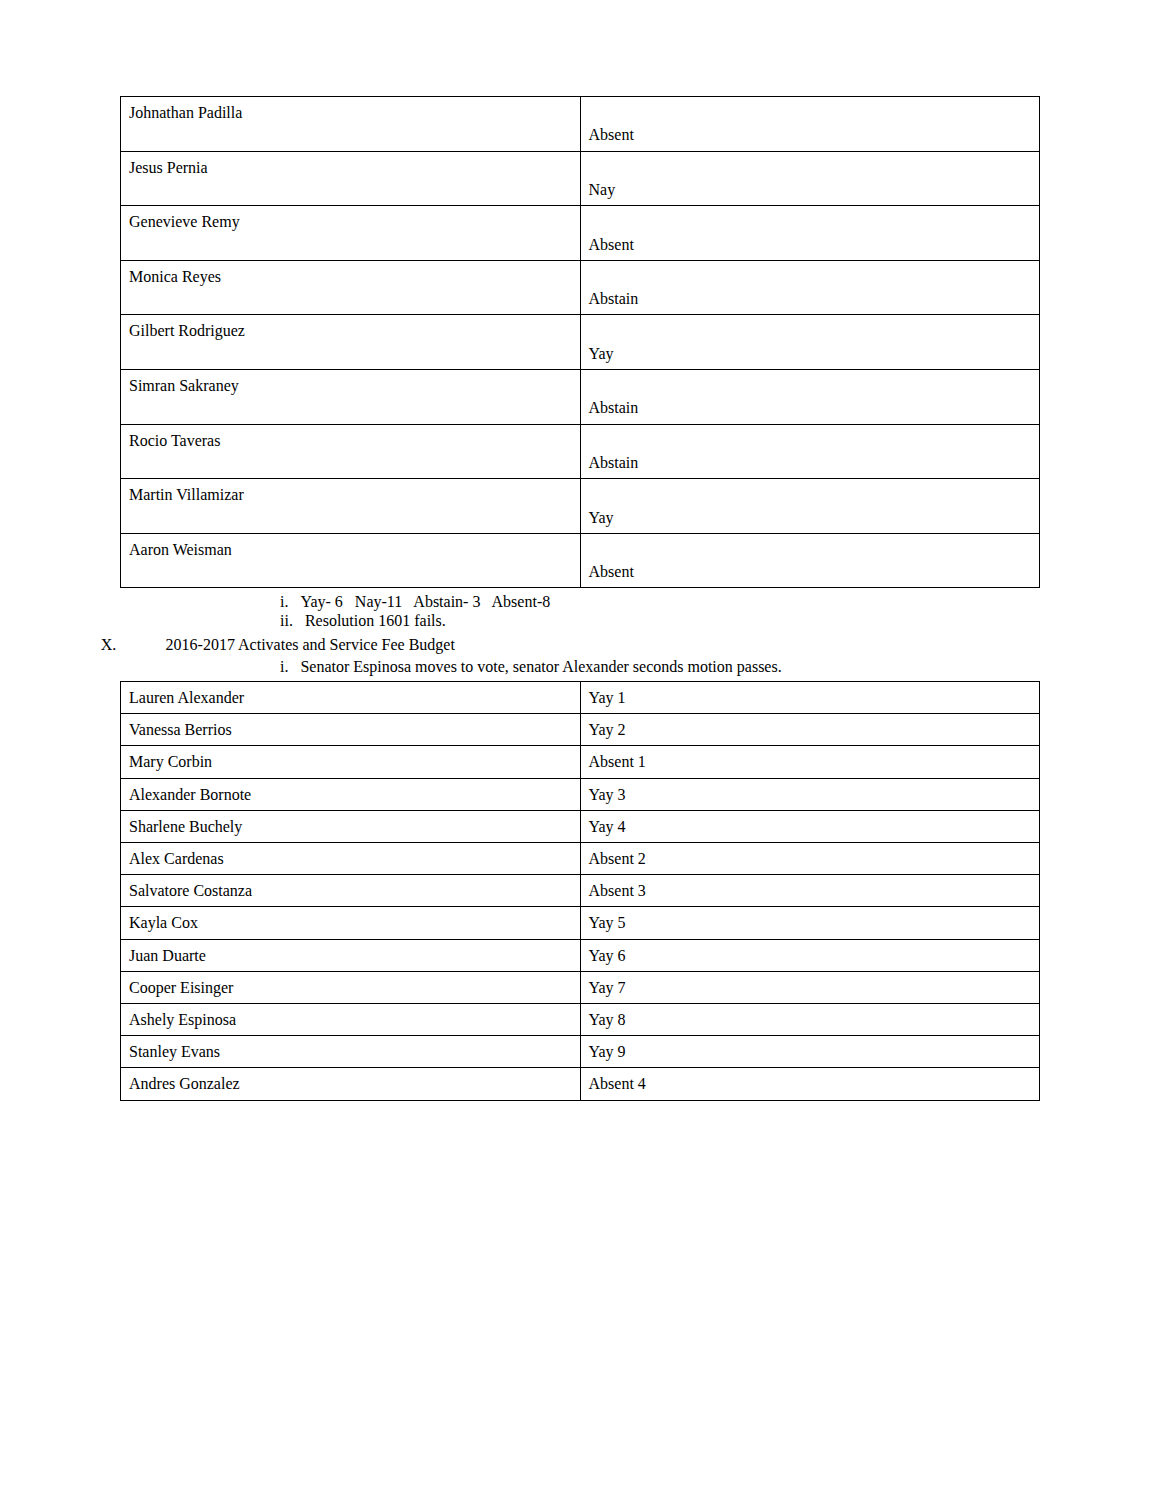| Johnathan Padilla | Absent |
| Jesus Pernia | Nay |
| Genevieve Remy | Absent |
| Monica Reyes | Abstain |
| Gilbert Rodriguez | Yay |
| Simran Sakraney | Abstain |
| Rocio Taveras | Abstain |
| Martin Villamizar | Yay |
| Aaron Weisman | Absent |
i. Yay- 6 Nay-11 Abstain- 3 Absent-8
ii. Resolution 1601 fails.
X. 2016-2017 Activates and Service Fee Budget
i. Senator Espinosa moves to vote, senator Alexander seconds motion passes.
| Lauren Alexander | Yay 1 |
| Vanessa Berrios | Yay 2 |
| Mary Corbin | Absent 1 |
| Alexander Bornote | Yay 3 |
| Sharlene Buchely | Yay 4 |
| Alex Cardenas | Absent 2 |
| Salvatore Costanza | Absent 3 |
| Kayla Cox | Yay 5 |
| Juan Duarte | Yay 6 |
| Cooper Eisinger | Yay 7 |
| Ashely Espinosa | Yay 8 |
| Stanley Evans | Yay 9 |
| Andres Gonzalez | Absent 4 |